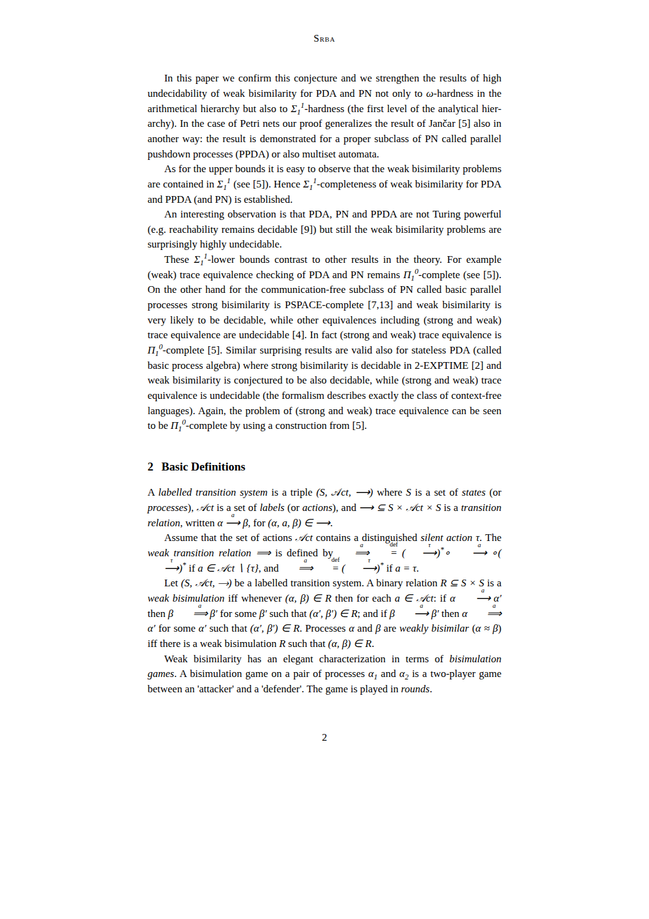Srba
In this paper we confirm this conjecture and we strengthen the results of high undecidability of weak bisimilarity for PDA and PN not only to ω-hardness in the arithmetical hierarchy but also to Σ11-hardness (the first level of the analytical hierarchy). In the case of Petri nets our proof generalizes the result of Jančar [5] also in another way: the result is demonstrated for a proper subclass of PN called parallel pushdown processes (PPDA) or also multiset automata.
As for the upper bounds it is easy to observe that the weak bisimilarity problems are contained in Σ11 (see [5]). Hence Σ11-completeness of weak bisimilarity for PDA and PPDA (and PN) is established.
An interesting observation is that PDA, PN and PPDA are not Turing powerful (e.g. reachability remains decidable [9]) but still the weak bisimilarity problems are surprisingly highly undecidable.
These Σ11-lower bounds contrast to other results in the theory. For example (weak) trace equivalence checking of PDA and PN remains Π10-complete (see [5]). On the other hand for the communication-free subclass of PN called basic parallel processes strong bisimilarity is PSPACE-complete [7,13] and weak bisimilarity is very likely to be decidable, while other equivalences including (strong and weak) trace equivalence are undecidable [4]. In fact (strong and weak) trace equivalence is Π10-complete [5]. Similar surprising results are valid also for stateless PDA (called basic process algebra) where strong bisimilarity is decidable in 2-EXPTIME [2] and weak bisimilarity is conjectured to be also decidable, while (strong and weak) trace equivalence is undecidable (the formalism describes exactly the class of context-free languages). Again, the problem of (strong and weak) trace equivalence can be seen to be Π10-complete by using a construction from [5].
2 Basic Definitions
A labelled transition system is a triple (S, 𝒜ct, ⟶) where S is a set of states (or processes), 𝒜ct is a set of labels (or actions), and ⟶ ⊆ S × 𝒜ct × S is a transition relation, written α a⟶ β, for (α, a, β) ∈ ⟶.
Assume that the set of actions 𝒜ct contains a distinguished silent action τ. The weak transition relation ⟹ is defined by a⟹ def= (τ⟶)*∘ a⟶ ∘(τ⟶)* if a ∈ 𝒜ct ∖ {τ}, and a⟹ def= (τ⟶)* if a = τ.
Let (S, 𝒜ct, ⟶) be a labelled transition system. A binary relation R ⊆ S × S is a weak bisimulation iff whenever (α, β) ∈ R then for each a ∈ 𝒜ct: if α a⟶ α′ then β a⟹ β′ for some β′ such that (α′, β′) ∈ R; and if β a⟶ β′ then α a⟹ α′ for some α′ such that (α′, β′) ∈ R. Processes α and β are weakly bisimilar (α ≈ β) iff there is a weak bisimulation R such that (α, β) ∈ R.
Weak bisimilarity has an elegant characterization in terms of bisimulation games. A bisimulation game on a pair of processes α1 and α2 is a two-player game between an 'attacker' and a 'defender'. The game is played in rounds.
2